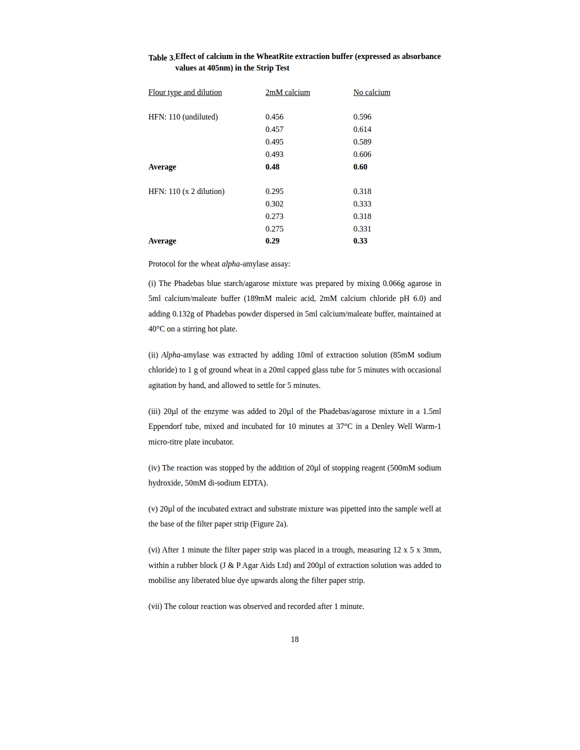| Table 3. | Effect of calcium in the WheatRite extraction buffer (expressed as absorbance values at 405nm) in the Strip Test |
| Flour type and dilution | 2mM calcium | No calcium |
| HFN: 110 (undiluted) | 0.456 | 0.596 |
| | 0.457 | 0.614 |
| | 0.495 | 0.589 |
| | 0.493 | 0.606 |
| Average | 0.48 | 0.60 |
| HFN: 110 (x 2 dilution) | 0.295 | 0.318 |
| | 0.302 | 0.333 |
| | 0.273 | 0.318 |
| | 0.275 | 0.331 |
| Average | 0.29 | 0.33 |
Protocol for the wheat alpha-amylase assay:
(i) The Phadebas blue starch/agarose mixture was prepared by mixing 0.066g agarose in 5ml calcium/maleate buffer (189mM maleic acid, 2mM calcium chloride pH 6.0) and adding 0.132g of Phadebas powder dispersed in 5ml calcium/maleate buffer, maintained at 40°C on a stirring hot plate.
(ii) Alpha-amylase was extracted by adding 10ml of extraction solution (85mM sodium chloride) to 1 g of ground wheat in a 20ml capped glass tube for 5 minutes with occasional agitation by hand, and allowed to settle for 5 minutes.
(iii) 20µl of the enzyme was added to 20µl of the Phadebas/agarose mixture in a 1.5ml Eppendorf tube, mixed and incubated for 10 minutes at 37°C in a Denley Well Warm-1 micro-titre plate incubator.
(iv) The reaction was stopped by the addition of 20µl of stopping reagent (500mM sodium hydroxide, 50mM di-sodium EDTA).
(v) 20µl of the incubated extract and substrate mixture was pipetted into the sample well at the base of the filter paper strip (Figure 2a).
(vi) After 1 minute the filter paper strip was placed in a trough, measuring 12 x 5 x 3mm, within a rubber block (J & P Agar Aids Ltd) and 200µl of extraction solution was added to mobilise any liberated blue dye upwards along the filter paper strip.
(vii) The colour reaction was observed and recorded after 1 minute.
18